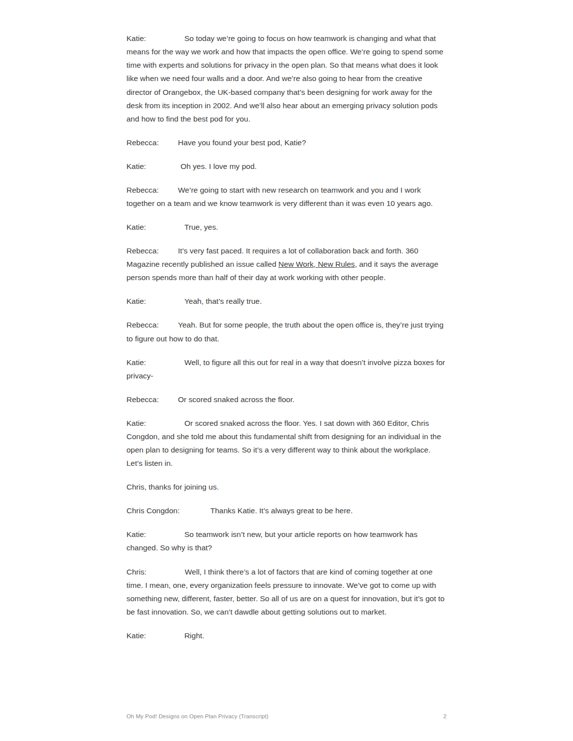Katie:     So today we’re going to focus on how teamwork is changing and what that means for the way we work and how that impacts the open office. We’re going to spend some time with experts and solutions for privacy in the open plan. So that means what does it look like when we need four walls and a door. And we’re also going to hear from the creative director of Orangebox, the UK-based company that’s been designing for work away for the desk from its inception in 2002. And we’ll also hear about an emerging privacy solution pods and how to find the best pod for you.
Rebecca:   Have you found your best pod, Katie?
Katie:     Oh yes. I love my pod.
Rebecca:   We’re going to start with new research on teamwork and you and I work together on a team and we know teamwork is very different than it was even 10 years ago.
Katie:     True, yes.
Rebecca:   It’s very fast paced. It requires a lot of collaboration back and forth. 360 Magazine recently published an issue called New Work, New Rules, and it says the average person spends more than half of their day at work working with other people.
Katie:     Yeah, that’s really true.
Rebecca:   Yeah. But for some people, the truth about the open office is, they’re just trying to figure out how to do that.
Katie:     Well, to figure all this out for real in a way that doesn’t involve pizza boxes for privacy-
Rebecca:   Or scored snaked across the floor.
Katie:     Or scored snaked across the floor. Yes. I sat down with 360 Editor, Chris Congdon, and she told me about this fundamental shift from designing for an individual in the open plan to designing for teams. So it’s a very different way to think about the workplace. Let’s listen in.
Chris, thanks for joining us.
Chris Congdon:    Thanks Katie. It’s always great to be here.
Katie:     So teamwork isn’t new, but your article reports on how teamwork has changed. So why is that?
Chris:     Well, I think there’s a lot of factors that are kind of coming together at one time. I mean, one, every organization feels pressure to innovate. We’ve got to come up with something new, different, faster, better. So all of us are on a quest for innovation, but it’s got to be fast innovation. So, we can’t dawdle about getting solutions out to market.
Katie:     Right.
Oh My Pod! Designs on Open Plan Privacy (Transcript)
2